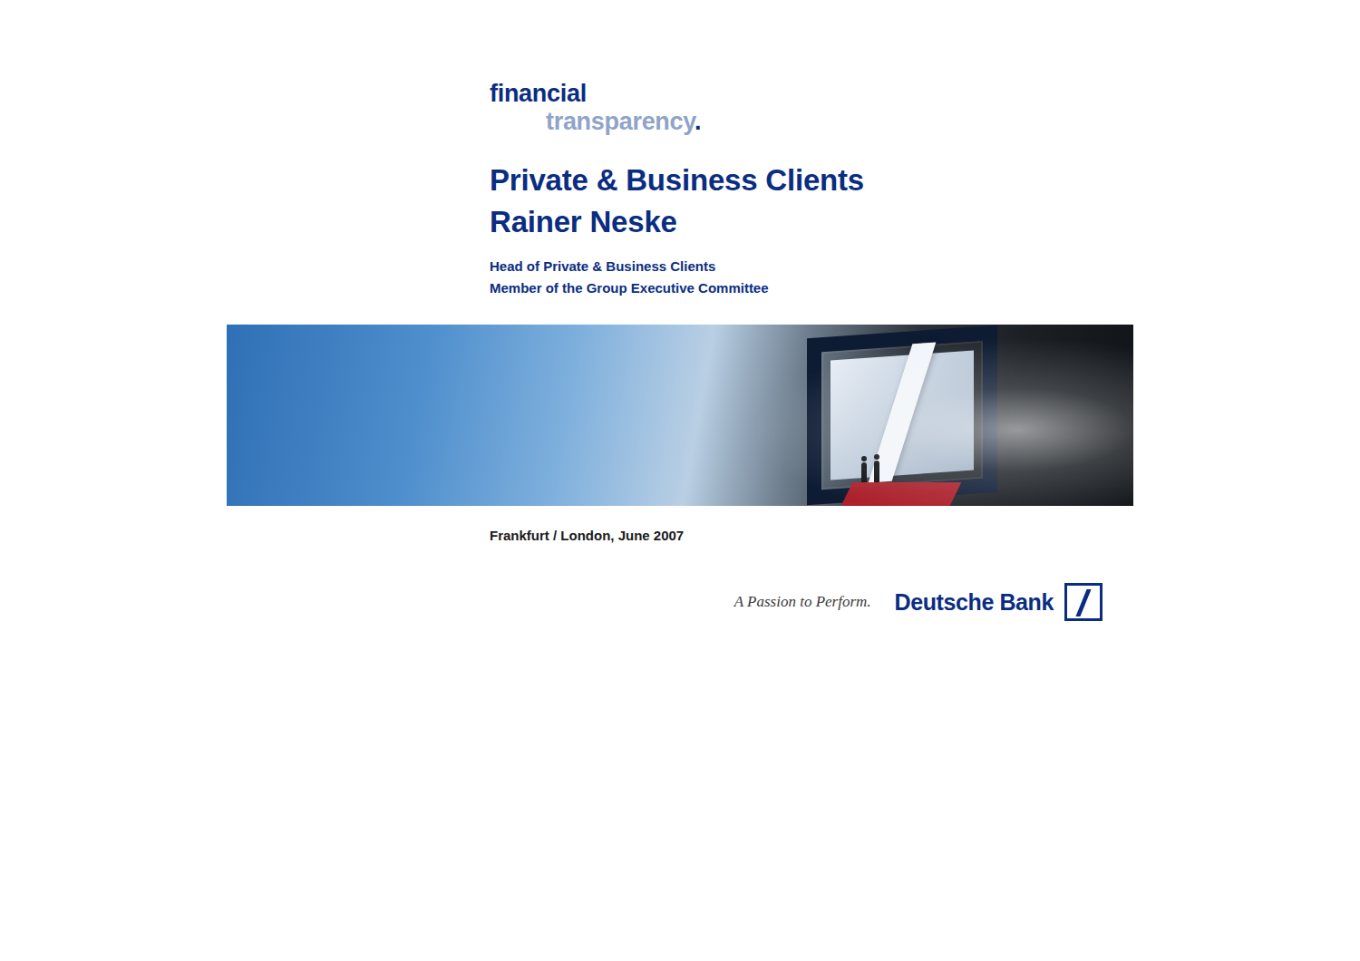financial transparency.
Private & Business Clients
Rainer Neske
Head of Private & Business Clients
Member of the Group Executive Committee
Frankfurt / London, June 2007
A Passion to Perform.
Deutsche Bank